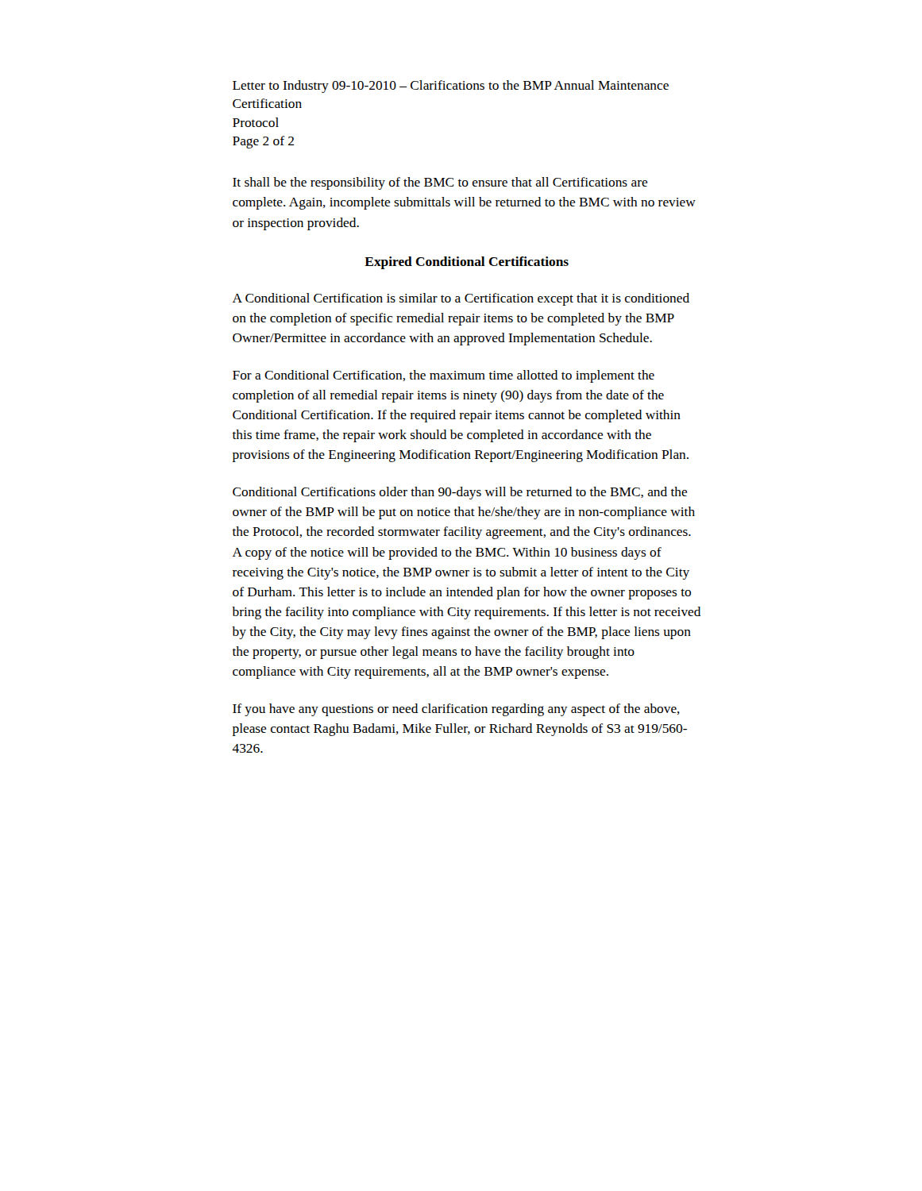Letter to Industry 09-10-2010 – Clarifications to the BMP Annual Maintenance Certification
Protocol
Page 2 of 2
It shall be the responsibility of the BMC to ensure that all Certifications are complete. Again, incomplete submittals will be returned to the BMC with no review or inspection provided.
Expired Conditional Certifications
A Conditional Certification is similar to a Certification except that it is conditioned on the completion of specific remedial repair items to be completed by the BMP Owner/Permittee in accordance with an approved Implementation Schedule.
For a Conditional Certification, the maximum time allotted to implement the completion of all remedial repair items is ninety (90) days from the date of the Conditional Certification. If the required repair items cannot be completed within this time frame, the repair work should be completed in accordance with the provisions of the Engineering Modification Report/Engineering Modification Plan.
Conditional Certifications older than 90-days will be returned to the BMC, and the owner of the BMP will be put on notice that he/she/they are in non-compliance with the Protocol, the recorded stormwater facility agreement, and the City's ordinances. A copy of the notice will be provided to the BMC. Within 10 business days of receiving the City's notice, the BMP owner is to submit a letter of intent to the City of Durham. This letter is to include an intended plan for how the owner proposes to bring the facility into compliance with City requirements. If this letter is not received by the City, the City may levy fines against the owner of the BMP, place liens upon the property, or pursue other legal means to have the facility brought into compliance with City requirements, all at the BMP owner's expense.
If you have any questions or need clarification regarding any aspect of the above, please contact Raghu Badami, Mike Fuller, or Richard Reynolds of S3 at 919/560-4326.